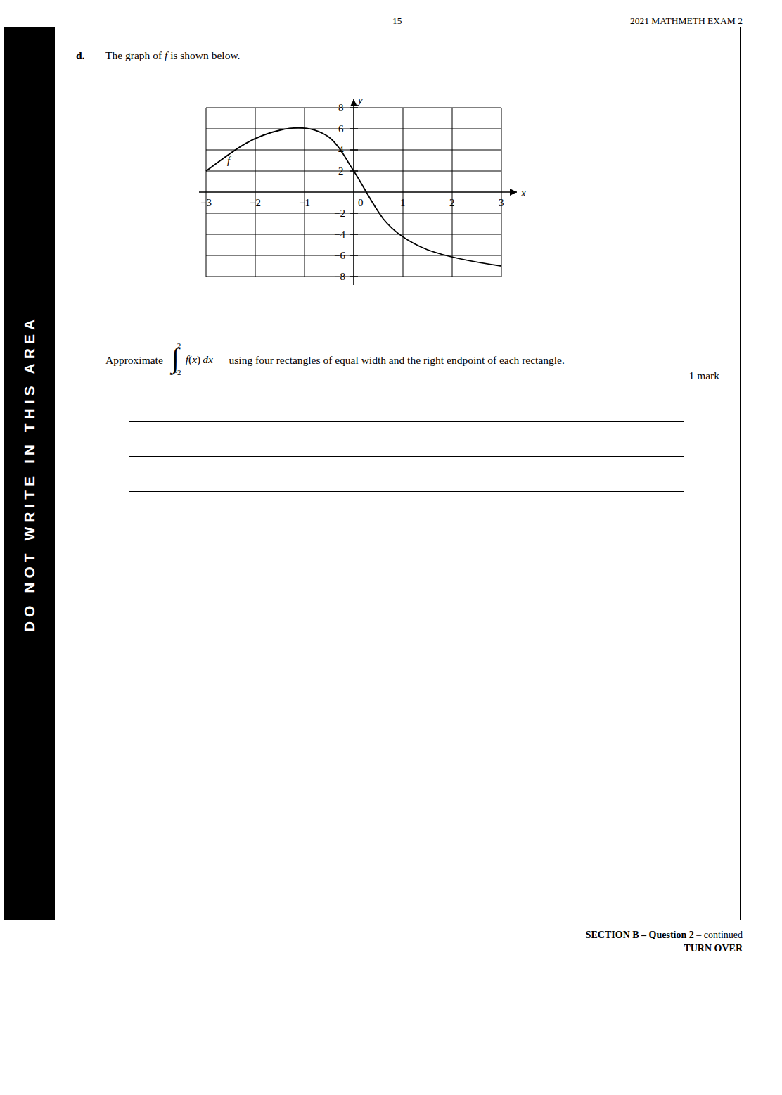DO NOT WRITE IN THIS AREA
15 2021 MATHMETH EXAM 2
d.
The graph of f is shown below.
Coordinate mapping: x = -3 -> 10 ; x = 3 -> 430 ; so 1 unit = 70 px y = 8 -> 20 ; y = -8 -> 260 ; so 1 unit = 15 px ; y=0 -> 140 y x f 8 6 4 2 −2 −4 −6 −8 −3 −2 −1 0 1 2 3
Approximate ∫ 2 −2 f(x) dx using four rectangles of equal width and the right endpoint of each rectangle.
1 mark
SECTION B – Question 2 – continued
TURN OVER